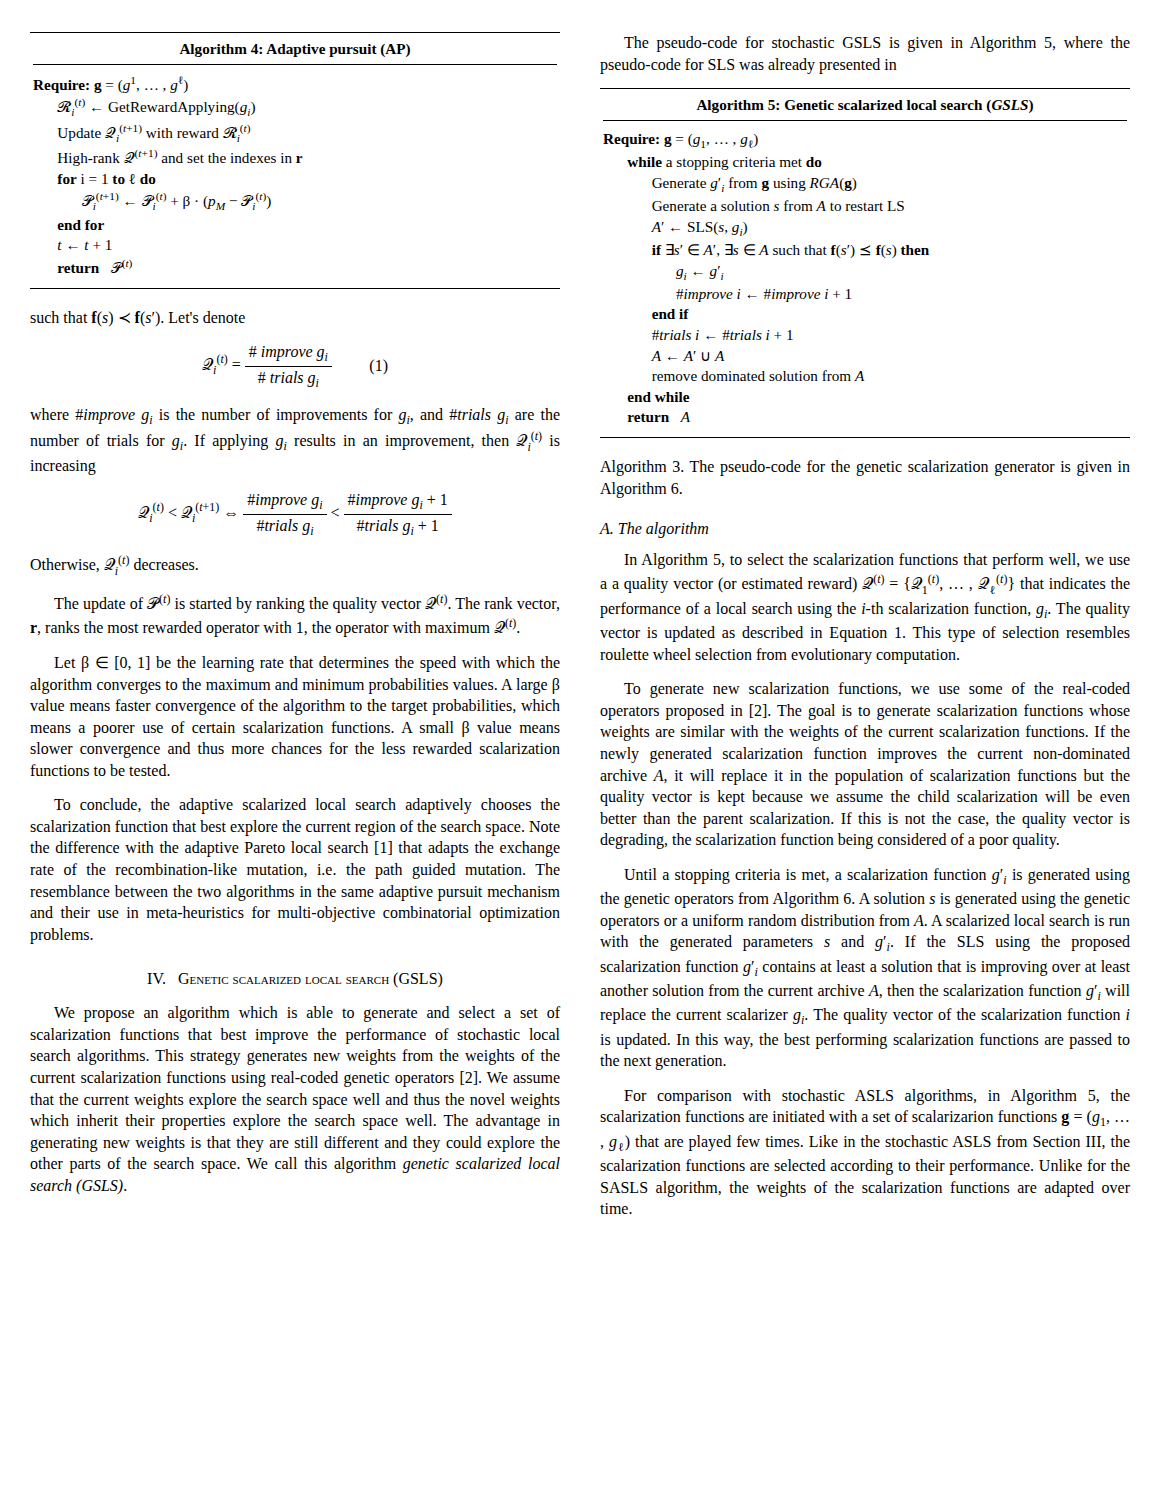Algorithm 4: Adaptive pursuit (AP)
Require: g = (g1, … , gℓ)
𝓡i(t) ← GetRewardApplying(gi)
Update 𝒬i(t+1) with reward 𝓡i(t)
High-rank 𝒬(t+1) and set the indexes in r
for i = 1 to ℓ do
𝒫i(t+1) ← 𝒫i(t) + β · (pM − 𝒫i(t))
end for
t ← t + 1
return 𝒫(t)
such that f(s) ≺ f(s′). Let's denote
𝒬i(t) = # improve gi # trials gi (1)
where #improve gi is the number of improvements for gi, and #trials gi are the number of trials for gi. If applying gi results in an improvement, then 𝒬i(t) is increasing
𝒬i(t) < 𝒬i(t+1) ⇔ #improve gi #trials gi < #improve gi + 1 #trials gi + 1
Otherwise, 𝒬i(t) decreases.
The update of 𝒫(t) is started by ranking the quality vector 𝒬(t). The rank vector, r, ranks the most rewarded operator with 1, the operator with maximum 𝒬(t).
Let β ∈ [0, 1] be the learning rate that determines the speed with which the algorithm converges to the maximum and minimum probabilities values. A large β value means faster convergence of the algorithm to the target probabilities, which means a poorer use of certain scalarization functions. A small β value means slower convergence and thus more chances for the less rewarded scalarization functions to be tested.
To conclude, the adaptive scalarized local search adaptively chooses the scalarization function that best explore the current region of the search space. Note the difference with the adaptive Pareto local search [1] that adapts the exchange rate of the recombination-like mutation, i.e. the path guided mutation. The resemblance between the two algorithms in the same adaptive pursuit mechanism and their use in meta-heuristics for multi-objective combinatorial optimization problems.
IV. Genetic scalarized local search (GSLS)
We propose an algorithm which is able to generate and select a set of scalarization functions that best improve the performance of stochastic local search algorithms. This strategy generates new weights from the weights of the current scalarization functions using real-coded genetic operators [2]. We assume that the current weights explore the search space well and thus the novel weights which inherit their properties explore the search space well. The advantage in generating new weights is that they are still different and they could explore the other parts of the search space. We call this algorithm genetic scalarized local search (GSLS).
The pseudo-code for stochastic GSLS is given in Algorithm 5, where the pseudo-code for SLS was already presented in
Algorithm 5: Genetic scalarized local search (GSLS)
Require: g = (g1, … , gℓ)
while a stopping criteria met do
Generate g′i from g using RGA(g)
Generate a solution s from A to restart LS
A′ ← SLS(s, gi)
if ∃s′ ∈ A′, ∃s ∈ A such that f(s′) ⪯ f(s) then
gi ← g′i
#improve i ← #improve i + 1
end if
#trials i ← #trials i + 1
A ← A′ ∪ A
remove dominated solution from A
end while
return A
Algorithm 3. The pseudo-code for the genetic scalarization generator is given in Algorithm 6.
A. The algorithm
In Algorithm 5, to select the scalarization functions that perform well, we use a a quality vector (or estimated reward) 𝒬(t) = {𝒬1(t), … , 𝒬ℓ(t)} that indicates the performance of a local search using the i-th scalarization function, gi. The quality vector is updated as described in Equation 1. This type of selection resembles roulette wheel selection from evolutionary computation.
To generate new scalarization functions, we use some of the real-coded operators proposed in [2]. The goal is to generate scalarization functions whose weights are similar with the weights of the current scalarization functions. If the newly generated scalarization function improves the current non-dominated archive A, it will replace it in the population of scalarization functions but the quality vector is kept because we assume the child scalarization will be even better than the parent scalarization. If this is not the case, the quality vector is degrading, the scalarization function being considered of a poor quality.
Until a stopping criteria is met, a scalarization function g′i is generated using the genetic operators from Algorithm 6. A solution s is generated using the genetic operators or a uniform random distribution from A. A scalarized local search is run with the generated parameters s and g′i. If the SLS using the proposed scalarization function g′i contains at least a solution that is improving over at least another solution from the current archive A, then the scalarization function g′i will replace the current scalarizer gi. The quality vector of the scalarization function i is updated. In this way, the best performing scalarization functions are passed to the next generation.
For comparison with stochastic ASLS algorithms, in Algorithm 5, the scalarization functions are initiated with a set of scalarizarion functions g = (g1, … , gℓ) that are played few times. Like in the stochastic ASLS from Section III, the scalarization functions are selected according to their performance. Unlike for the SASLS algorithm, the weights of the scalarization functions are adapted over time.